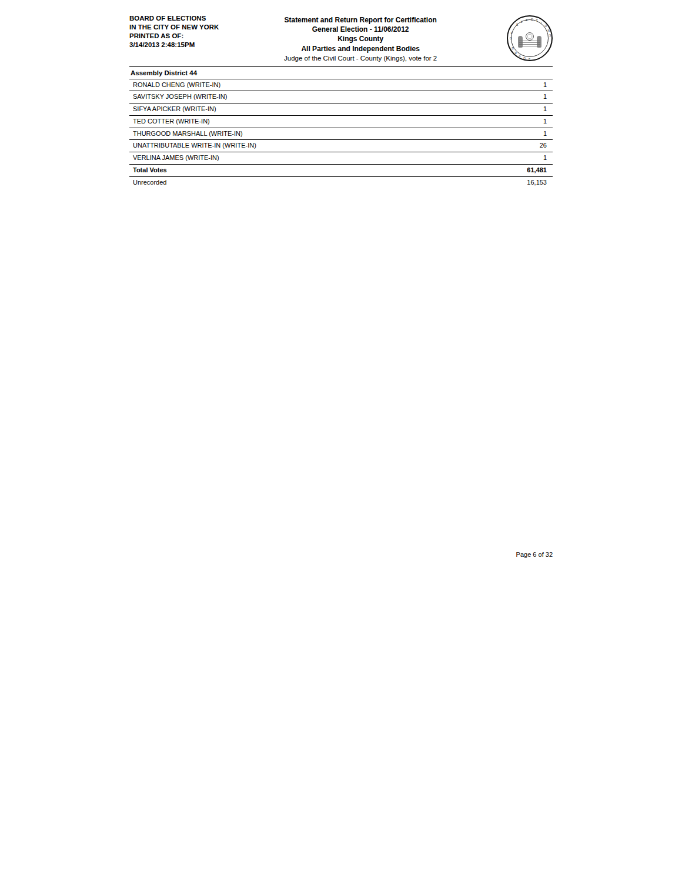BOARD OF ELECTIONS
IN THE CITY OF NEW YORK
PRINTED AS OF:
3/14/2013 2:48:15PM
Statement and Return Report for Certification
General Election - 11/06/2012
Kings County
All Parties and Independent Bodies
Judge of the Civil Court - County (Kings), vote for 2
B O A R D O F E L E C T I O N S
Assembly District 44
| RONALD CHENG (WRITE-IN) | 1 |
| SAVITSKY JOSEPH (WRITE-IN) | 1 |
| SIFYA APICKER (WRITE-IN) | 1 |
| TED COTTER (WRITE-IN) | 1 |
| THURGOOD MARSHALL (WRITE-IN) | 1 |
| UNATTRIBUTABLE WRITE-IN (WRITE-IN) | 26 |
| VERLINA JAMES (WRITE-IN) | 1 |
| Total Votes | 61,481 |
| Unrecorded | 16,153 |
Page 6 of 32